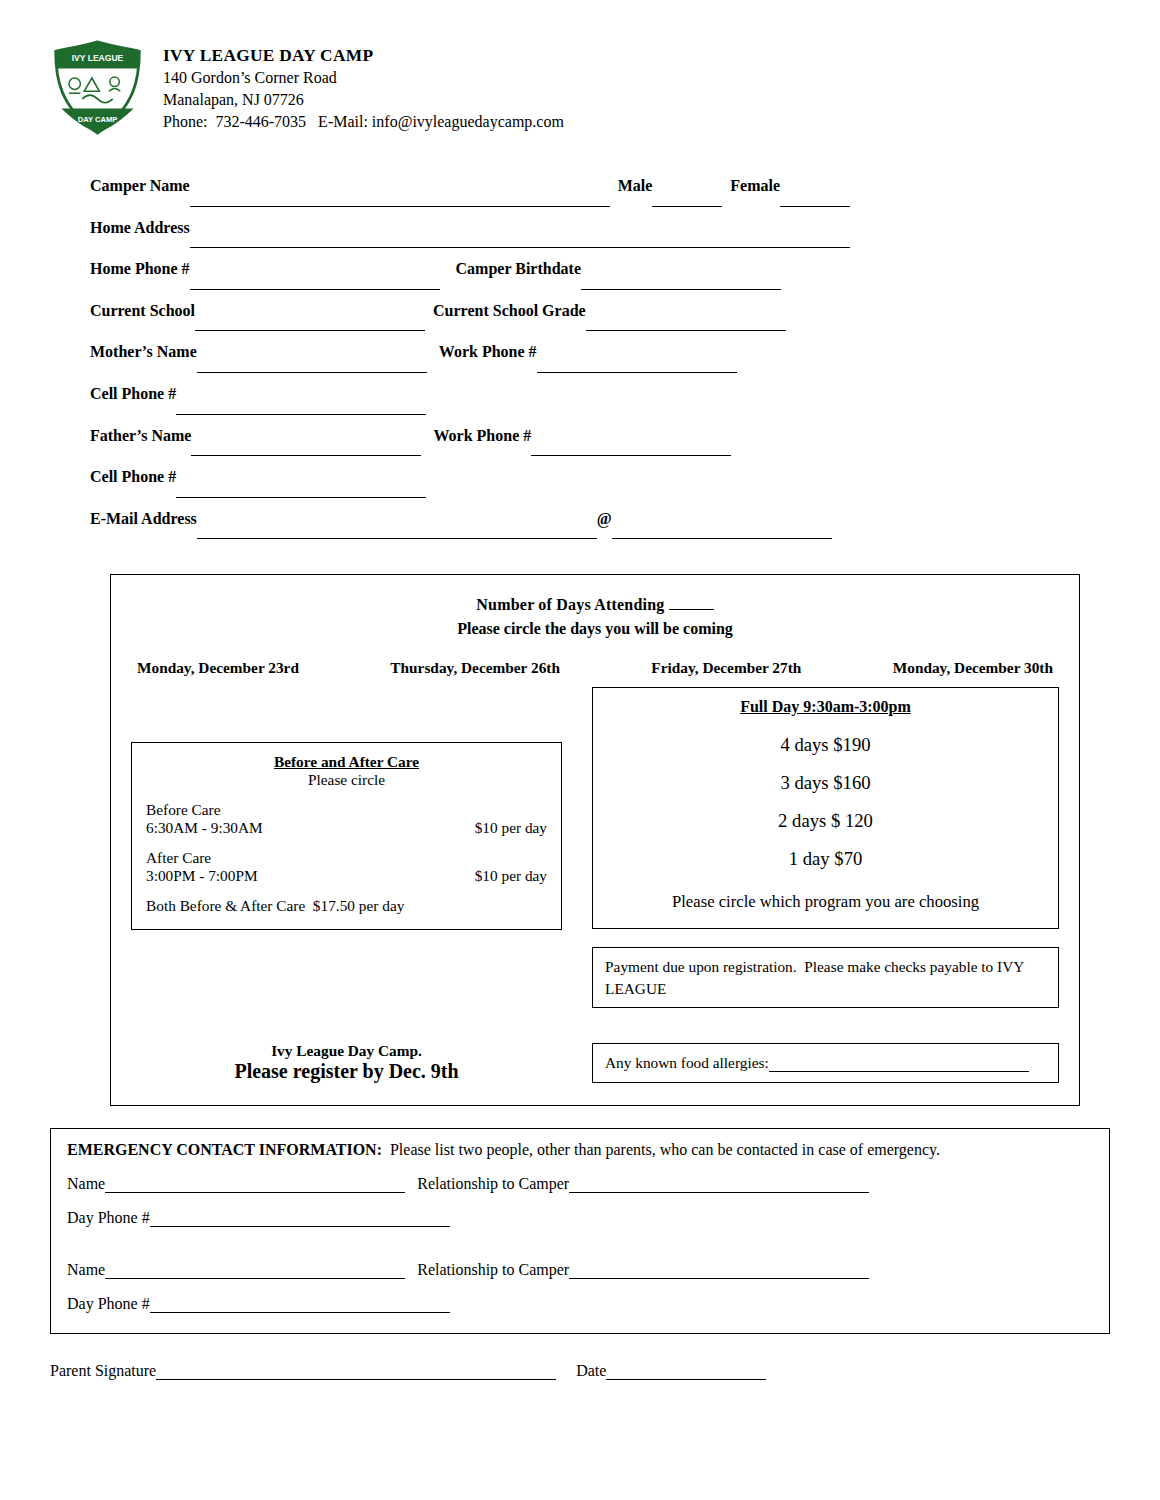IVY LEAGUE DAY CAMP
IVY LEAGUE DAY CAMP
140 Gordon’s Corner Road
Manalapan, NJ 07726
Phone: 732-446-7035 E-Mail: info@ivyleaguedaycamp.com
Camper Name Male Female
Home Address
Home Phone # Camper Birthdate
Current School Current School Grade
Mother’s Name Work Phone #
Cell Phone #
Father’s Name Work Phone #
Cell Phone #
E-Mail Address @
Number of Days Attending
Please circle the days you will be coming
Monday, December 23rd Thursday, December 26th Friday, December 27th Monday, December 30th
Before and After Care
Please circle
Before Care
6:30AM - 9:30AM$10 per day
After Care
3:00PM - 7:00PM$10 per day
Both Before & After Care $17.50 per day
Full Day 9:30am-3:00pm
4 days $190
3 days $160
2 days $ 120
1 day $70
Please circle which program you are choosing
Payment due upon registration. Please make checks payable to IVY LEAGUE
Ivy League Day Camp.
Please register by Dec. 9th
Any known food allergies:
EMERGENCY CONTACT INFORMATION: Please list two people, other than parents, who can be contacted in case of emergency.
Name Relationship to Camper
Day Phone #
Name Relationship to Camper
Day Phone #
Parent Signature Date